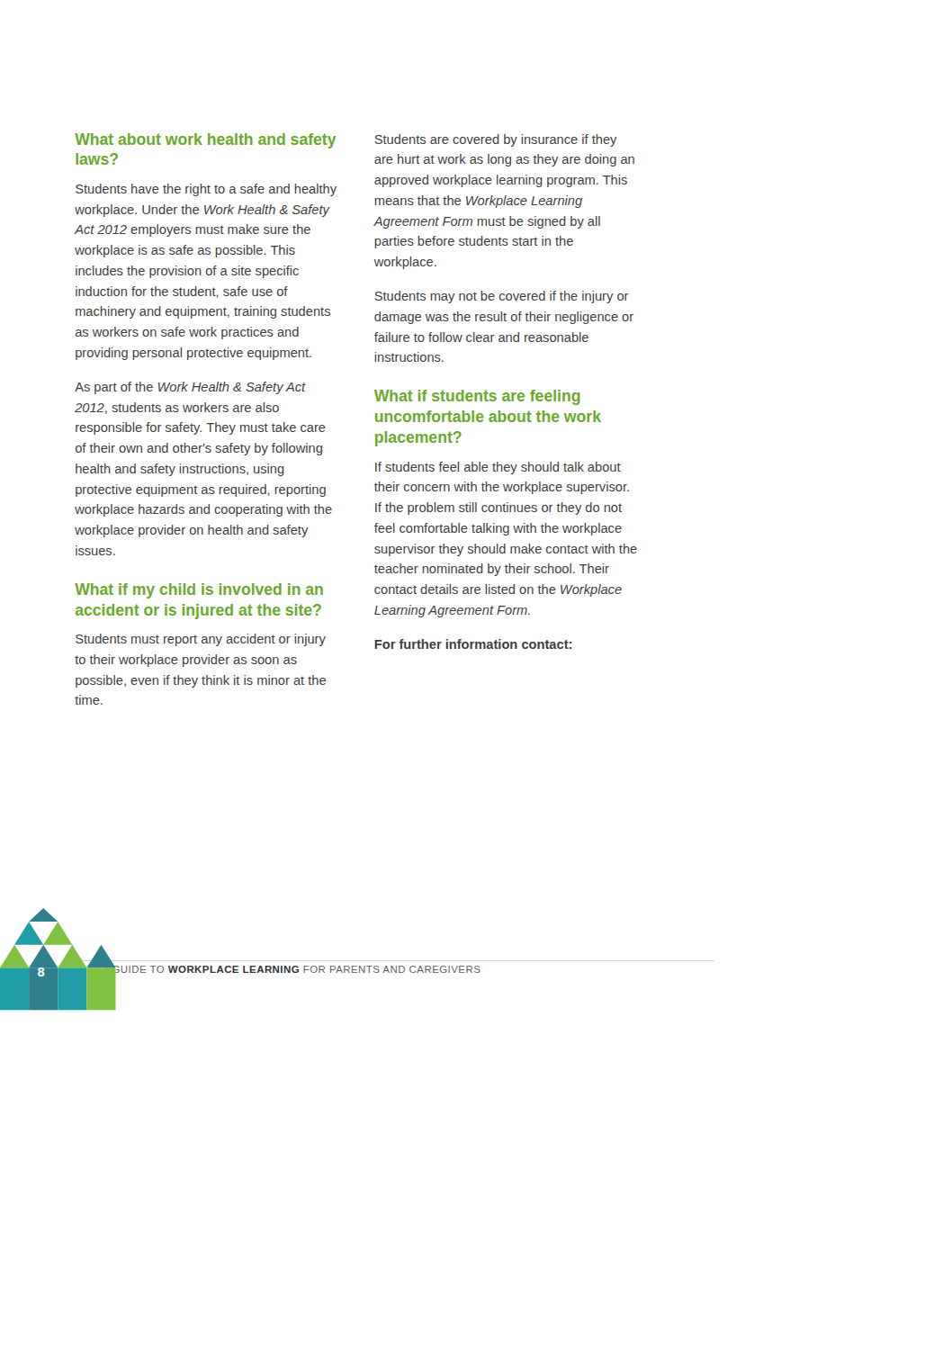What about work health and safety laws?
Students have the right to a safe and healthy workplace. Under the Work Health & Safety Act 2012 employers must make sure the workplace is as safe as possible. This includes the provision of a site specific induction for the student, safe use of machinery and equipment, training students as workers on safe work practices and providing personal protective equipment.
As part of the Work Health & Safety Act 2012, students as workers are also responsible for safety. They must take care of their own and other's safety by following health and safety instructions, using protective equipment as required, reporting workplace hazards and cooperating with the workplace provider on health and safety issues.
What if my child is involved in an accident or is injured at the site?
Students must report any accident or injury to their workplace provider as soon as possible, even if they think it is minor at the time.
Students are covered by insurance if they are hurt at work as long as they are doing an approved workplace learning program. This means that the Workplace Learning Agreement Form must be signed by all parties before students start in the workplace.
Students may not be covered if the injury or damage was the result of their negligence or failure to follow clear and reasonable instructions.
What if students are feeling uncomfortable about the work placement?
If students feel able they should talk about their concern with the workplace supervisor. If the problem still continues or they do not feel comfortable talking with the workplace supervisor they should make contact with the teacher nominated by their school. Their contact details are listed on the Workplace Learning Agreement Form.
For further information contact:
8
A guide to workplace learning for parents and caregivers